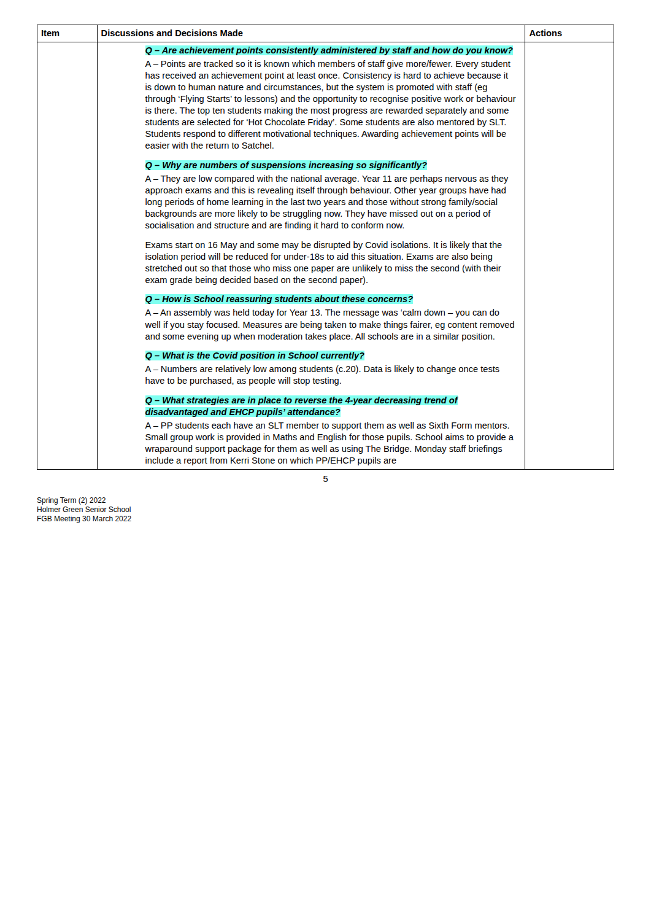| Item | Discussions and Decisions Made | Actions |
| --- | --- | --- |
| | Q – Are achievement points consistently administered by staff and how do you know? A – Points are tracked so it is known which members of staff give more/fewer. Every student has received an achievement point at least once. Consistency is hard to achieve because it is down to human nature and circumstances, but the system is promoted with staff (eg through ‘Flying Starts’ to lessons) and the opportunity to recognise positive work or behaviour is there. The top ten students making the most progress are rewarded separately and some students are selected for ‘Hot Chocolate Friday’. Some students are also mentored by SLT. Students respond to different motivational techniques. Awarding achievement points will be easier with the return to Satchel. Q – Why are numbers of suspensions increasing so significantly? A – They are low compared with the national average. Year 11 are perhaps nervous as they approach exams and this is revealing itself through behaviour. Other year groups have had long periods of home learning in the last two years and those without strong family/social backgrounds are more likely to be struggling now. They have missed out on a period of socialisation and structure and are finding it hard to conform now. Exams start on 16 May and some may be disrupted by Covid isolations. It is likely that the isolation period will be reduced for under-18s to aid this situation. Exams are also being stretched out so that those who miss one paper are unlikely to miss the second (with their exam grade being decided based on the second paper). Q – How is School reassuring students about these concerns? A – An assembly was held today for Year 13. The message was ‘calm down – you can do well if you stay focused. Measures are being taken to make things fairer, eg content removed and some evening up when moderation takes place. All schools are in a similar position. Q – What is the Covid position in School currently? A – Numbers are relatively low among students (c.20). Data is likely to change once tests have to be purchased, as people will stop testing. Q – What strategies are in place to reverse the 4-year decreasing trend of disadvantaged and EHCP pupils’ attendance? A – PP students each have an SLT member to support them as well as Sixth Form mentors. Small group work is provided in Maths and English for those pupils. School aims to provide a wraparound support package for them as well as using The Bridge. Monday staff briefings include a report from Kerri Stone on which PP/EHCP pupils are | |
5
Spring Term (2) 2022
Holmer Green Senior School
FGB Meeting 30 March 2022